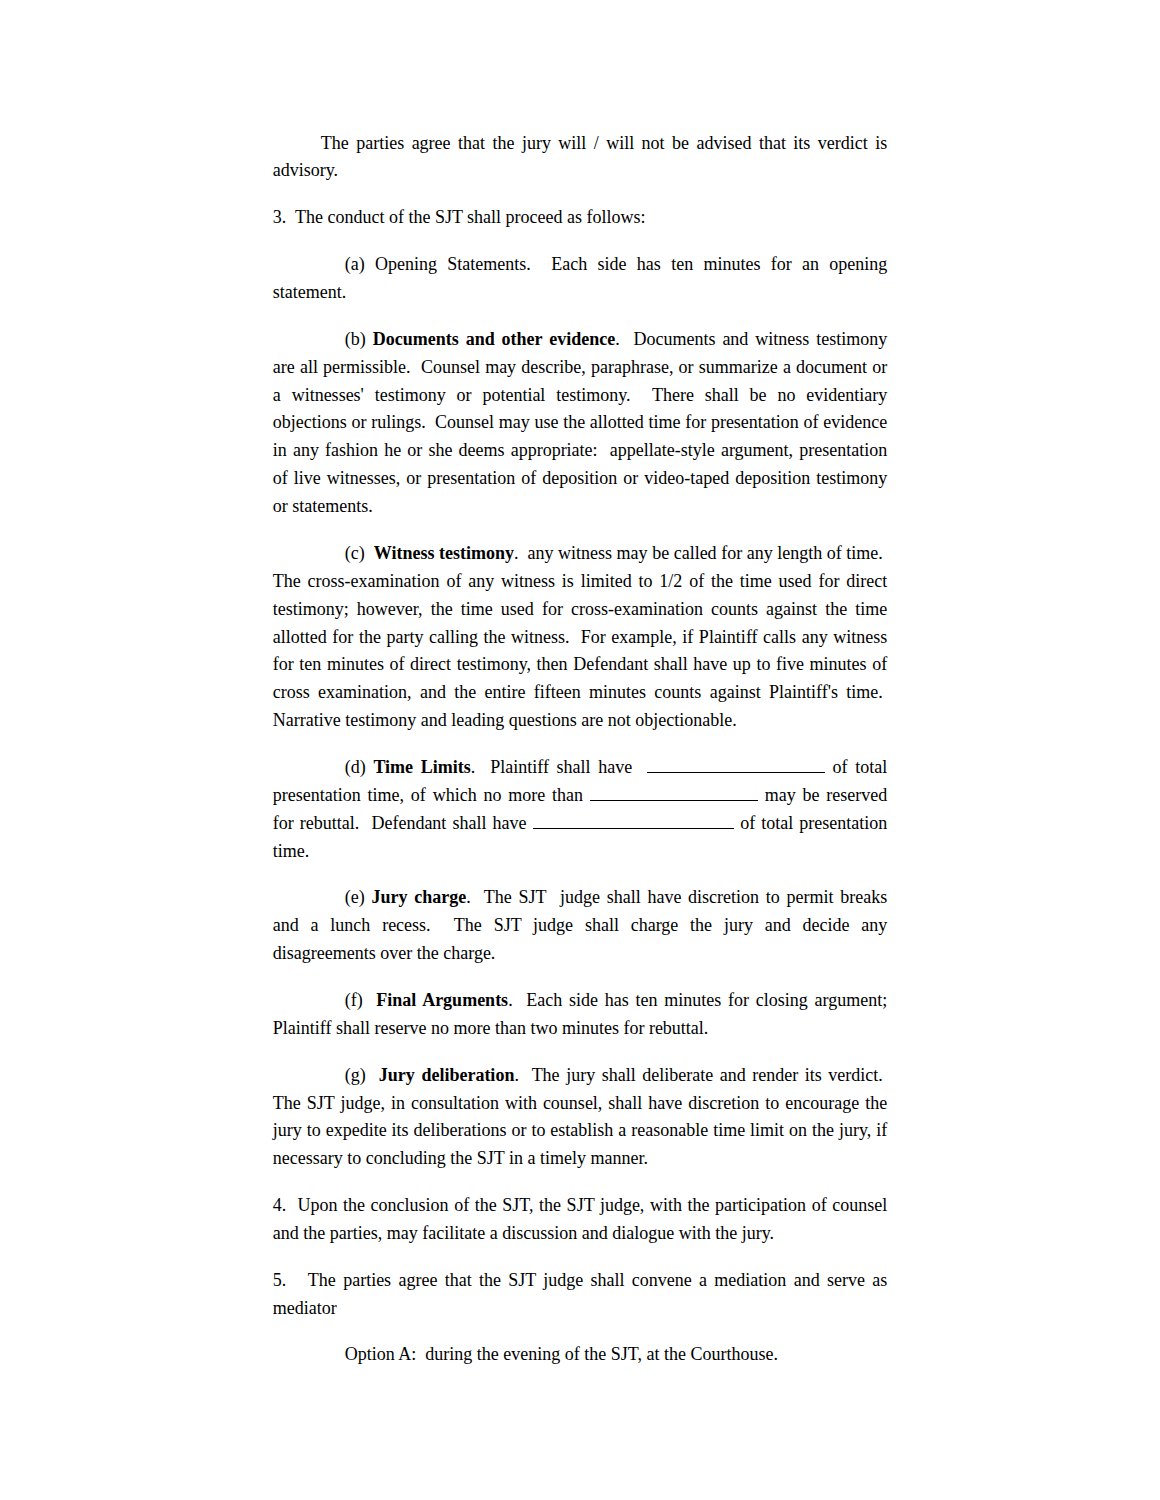The parties agree that the jury will / will not be advised that its verdict is advisory.
3. The conduct of the SJT shall proceed as follows:
(a) Opening Statements. Each side has ten minutes for an opening statement.
(b) Documents and other evidence. Documents and witness testimony are all permissible. Counsel may describe, paraphrase, or summarize a document or a witnesses' testimony or potential testimony. There shall be no evidentiary objections or rulings. Counsel may use the allotted time for presentation of evidence in any fashion he or she deems appropriate: appellate-style argument, presentation of live witnesses, or presentation of deposition or video-taped deposition testimony or statements.
(c) Witness testimony. any witness may be called for any length of time. The cross-examination of any witness is limited to 1/2 of the time used for direct testimony; however, the time used for cross-examination counts against the time allotted for the party calling the witness. For example, if Plaintiff calls any witness for ten minutes of direct testimony, then Defendant shall have up to five minutes of cross examination, and the entire fifteen minutes counts against Plaintiff's time. Narrative testimony and leading questions are not objectionable.
(d) Time Limits. Plaintiff shall have of total presentation time, of which no more than may be reserved for rebuttal. Defendant shall have of total presentation time.
(e) Jury charge. The SJT judge shall have discretion to permit breaks and a lunch recess. The SJT judge shall charge the jury and decide any disagreements over the charge.
(f) Final Arguments. Each side has ten minutes for closing argument; Plaintiff shall reserve no more than two minutes for rebuttal.
(g) Jury deliberation. The jury shall deliberate and render its verdict. The SJT judge, in consultation with counsel, shall have discretion to encourage the jury to expedite its deliberations or to establish a reasonable time limit on the jury, if necessary to concluding the SJT in a timely manner.
4. Upon the conclusion of the SJT, the SJT judge, with the participation of counsel and the parties, may facilitate a discussion and dialogue with the jury.
5. The parties agree that the SJT judge shall convene a mediation and serve as mediator
Option A: during the evening of the SJT, at the Courthouse.